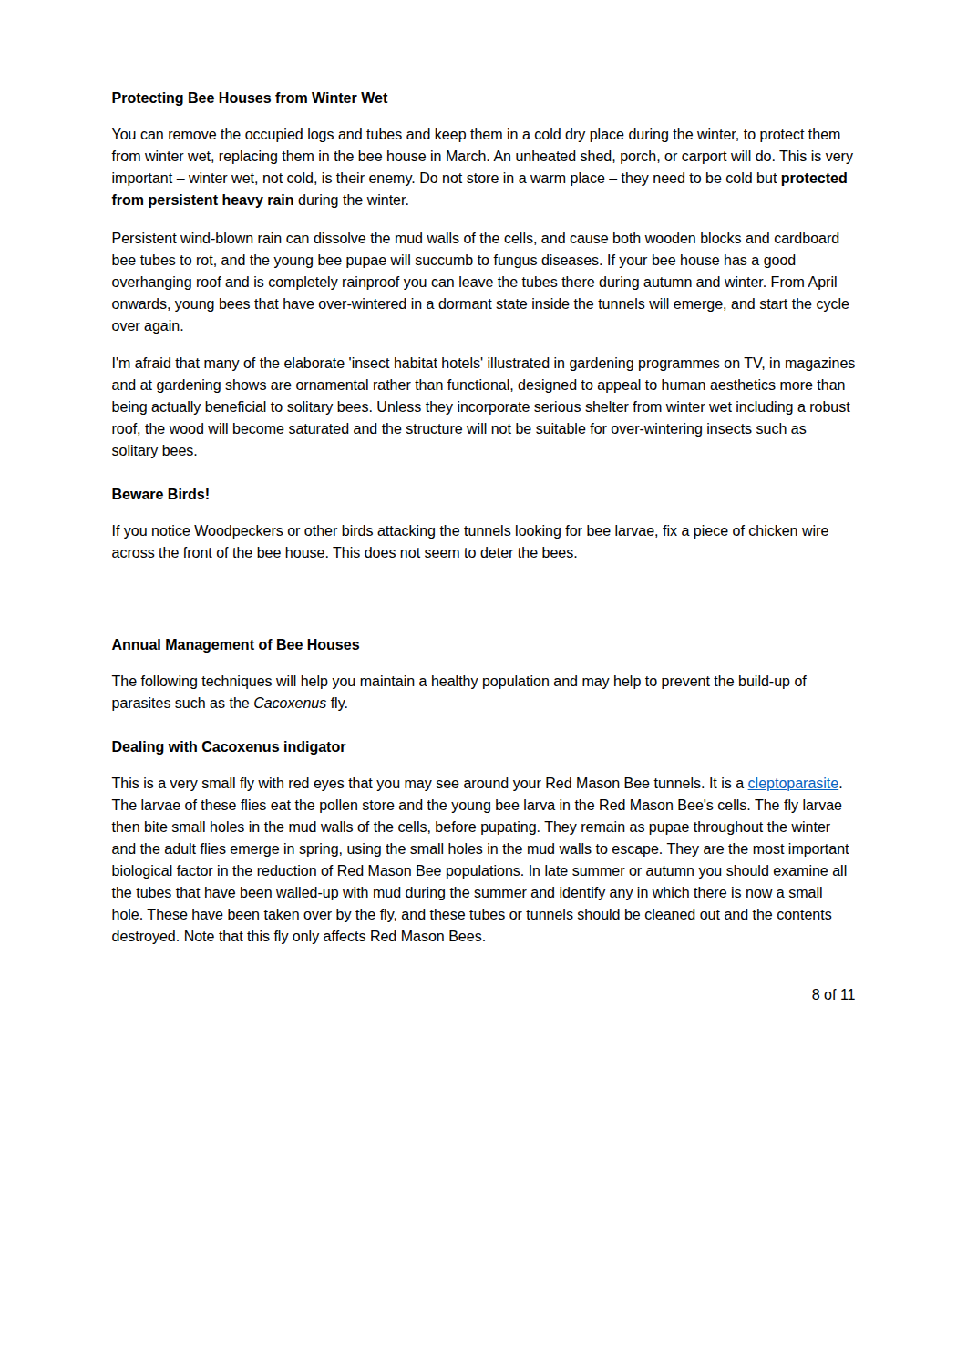Protecting Bee Houses from Winter Wet
You can remove the occupied logs and tubes and keep them in a cold dry place during the winter, to protect them from winter wet, replacing them in the bee house in March. An unheated shed, porch, or carport will do. This is very important – winter wet, not cold, is their enemy. Do not store in a warm place – they need to be cold but protected from persistent heavy rain during the winter.
Persistent wind-blown rain can dissolve the mud walls of the cells, and cause both wooden blocks and cardboard bee tubes to rot, and the young bee pupae will succumb to fungus diseases. If your bee house has a good overhanging roof and is completely rainproof you can leave the tubes there during autumn and winter. From April onwards, young bees that have over-wintered in a dormant state inside the tunnels will emerge, and start the cycle over again.
I'm afraid that many of the elaborate 'insect habitat hotels' illustrated in gardening programmes on TV, in magazines and at gardening shows are ornamental rather than functional, designed to appeal to human aesthetics more than being actually beneficial to solitary bees. Unless they incorporate serious shelter from winter wet including a robust roof, the wood will become saturated and the structure will not be suitable for over-wintering insects such as solitary bees.
Beware Birds!
If you notice Woodpeckers or other birds attacking the tunnels looking for bee larvae, fix a piece of chicken wire across the front of the bee house. This does not seem to deter the bees.
Annual Management of Bee Houses
The following techniques will help you maintain a healthy population and may help to prevent the build-up of parasites such as the Cacoxenus fly.
Dealing with Cacoxenus indigator
This is a very small fly with red eyes that you may see around your Red Mason Bee tunnels. It is a cleptoparasite. The larvae of these flies eat the pollen store and the young bee larva in the Red Mason Bee's cells. The fly larvae then bite small holes in the mud walls of the cells, before pupating. They remain as pupae throughout the winter and the adult flies emerge in spring, using the small holes in the mud walls to escape. They are the most important biological factor in the reduction of Red Mason Bee populations. In late summer or autumn you should examine all the tubes that have been walled-up with mud during the summer and identify any in which there is now a small hole. These have been taken over by the fly, and these tubes or tunnels should be cleaned out and the contents destroyed. Note that this fly only affects Red Mason Bees.
8 of 11